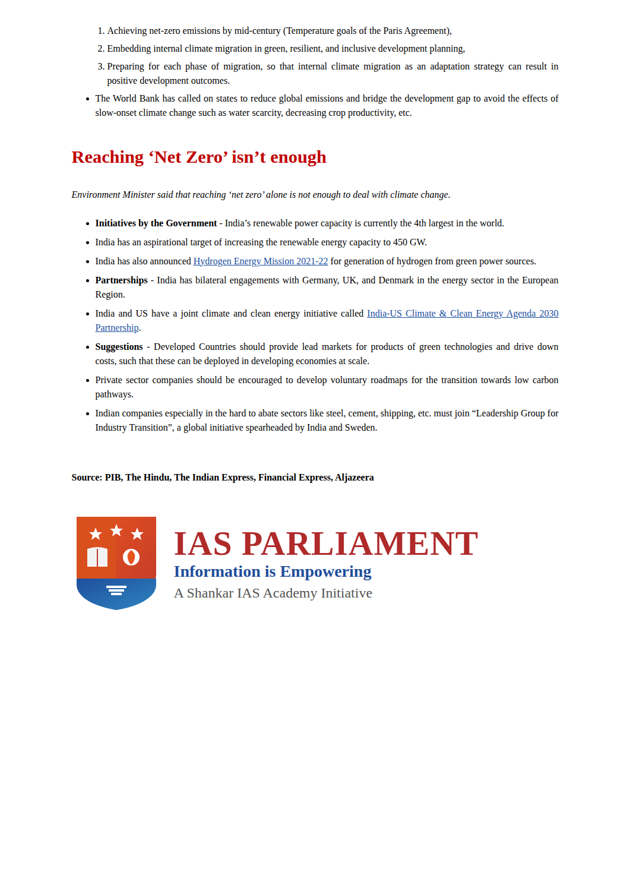Achieving net-zero emissions by mid-century (Temperature goals of the Paris Agreement),
Embedding internal climate migration in green, resilient, and inclusive development planning,
Preparing for each phase of migration, so that internal climate migration as an adaptation strategy can result in positive development outcomes.
The World Bank has called on states to reduce global emissions and bridge the development gap to avoid the effects of slow-onset climate change such as water scarcity, decreasing crop productivity, etc.
Reaching ‘Net Zero’ isn’t enough
Environment Minister said that reaching ‘net zero’ alone is not enough to deal with climate change.
Initiatives by the Government - India’s renewable power capacity is currently the 4th largest in the world.
India has an aspirational target of increasing the renewable energy capacity to 450 GW.
India has also announced Hydrogen Energy Mission 2021-22 for generation of hydrogen from green power sources.
Partnerships - India has bilateral engagements with Germany, UK, and Denmark in the energy sector in the European Region.
India and US have a joint climate and clean energy initiative called India-US Climate & Clean Energy Agenda 2030 Partnership.
Suggestions - Developed Countries should provide lead markets for products of green technologies and drive down costs, such that these can be deployed in developing economies at scale.
Private sector companies should be encouraged to develop voluntary roadmaps for the transition towards low carbon pathways.
Indian companies especially in the hard to abate sectors like steel, cement, shipping, etc. must join “Leadership Group for Industry Transition”, a global initiative spearheaded by India and Sweden.
Source: PIB, The Hindu, The Indian Express, Financial Express, Aljazeera
IAS PARLIAMENT
Information is Empowering
A Shankar IAS Academy Initiative